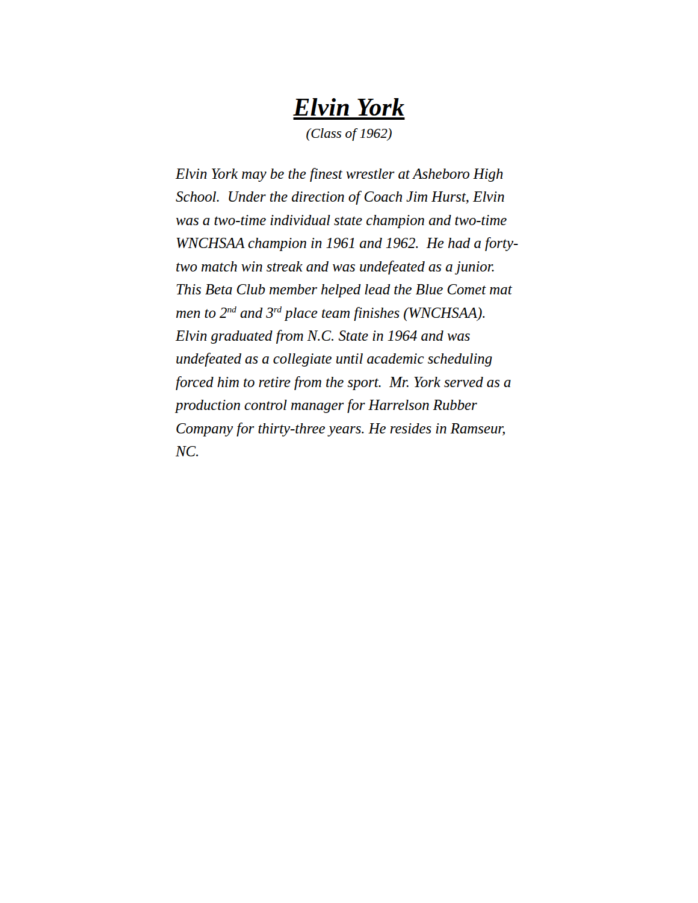Elvin York
(Class of 1962)
Elvin York may be the finest wrestler at Asheboro High School. Under the direction of Coach Jim Hurst, Elvin was a two-time individual state champion and two-time WNCHSAA champion in 1961 and 1962. He had a forty-two match win streak and was undefeated as a junior. This Beta Club member helped lead the Blue Comet mat men to 2nd and 3rd place team finishes (WNCHSAA). Elvin graduated from N.C. State in 1964 and was undefeated as a collegiate until academic scheduling forced him to retire from the sport. Mr. York served as a production control manager for Harrelson Rubber Company for thirty-three years. He resides in Ramseur, NC.